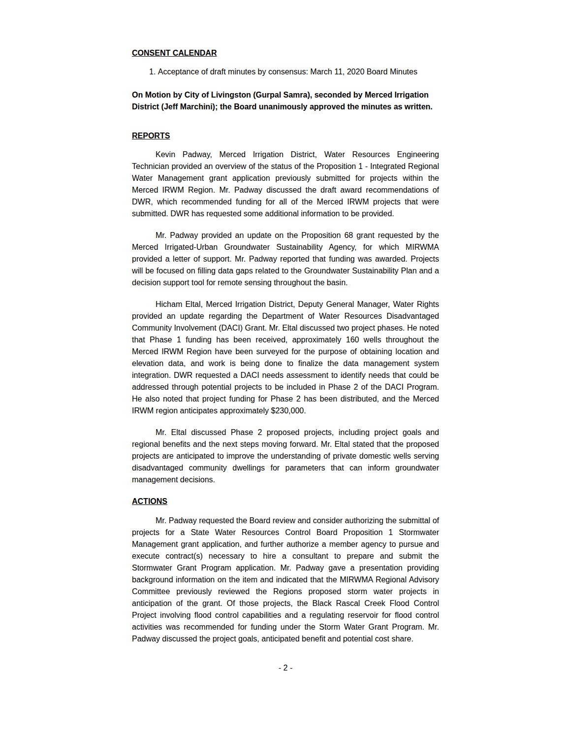CONSENT CALENDAR
Acceptance of draft minutes by consensus: March 11, 2020 Board Minutes
On Motion by City of Livingston (Gurpal Samra), seconded by Merced Irrigation District (Jeff Marchini); the Board unanimously approved the minutes as written.
REPORTS
Kevin Padway, Merced Irrigation District, Water Resources Engineering Technician provided an overview of the status of the Proposition 1 - Integrated Regional Water Management grant application previously submitted for projects within the Merced IRWM Region. Mr. Padway discussed the draft award recommendations of DWR, which recommended funding for all of the Merced IRWM projects that were submitted. DWR has requested some additional information to be provided.
Mr. Padway provided an update on the Proposition 68 grant requested by the Merced Irrigated-Urban Groundwater Sustainability Agency, for which MIRWMA provided a letter of support. Mr. Padway reported that funding was awarded. Projects will be focused on filling data gaps related to the Groundwater Sustainability Plan and a decision support tool for remote sensing throughout the basin.
Hicham Eltal, Merced Irrigation District, Deputy General Manager, Water Rights provided an update regarding the Department of Water Resources Disadvantaged Community Involvement (DACI) Grant. Mr. Eltal discussed two project phases. He noted that Phase 1 funding has been received, approximately 160 wells throughout the Merced IRWM Region have been surveyed for the purpose of obtaining location and elevation data, and work is being done to finalize the data management system integration. DWR requested a DACI needs assessment to identify needs that could be addressed through potential projects to be included in Phase 2 of the DACI Program. He also noted that project funding for Phase 2 has been distributed, and the Merced IRWM region anticipates approximately $230,000.
Mr. Eltal discussed Phase 2 proposed projects, including project goals and regional benefits and the next steps moving forward. Mr. Eltal stated that the proposed projects are anticipated to improve the understanding of private domestic wells serving disadvantaged community dwellings for parameters that can inform groundwater management decisions.
ACTIONS
Mr. Padway requested the Board review and consider authorizing the submittal of projects for a State Water Resources Control Board Proposition 1 Stormwater Management grant application, and further authorize a member agency to pursue and execute contract(s) necessary to hire a consultant to prepare and submit the Stormwater Grant Program application. Mr. Padway gave a presentation providing background information on the item and indicated that the MIRWMA Regional Advisory Committee previously reviewed the Regions proposed storm water projects in anticipation of the grant. Of those projects, the Black Rascal Creek Flood Control Project involving flood control capabilities and a regulating reservoir for flood control activities was recommended for funding under the Storm Water Grant Program. Mr. Padway discussed the project goals, anticipated benefit and potential cost share.
- 2 -